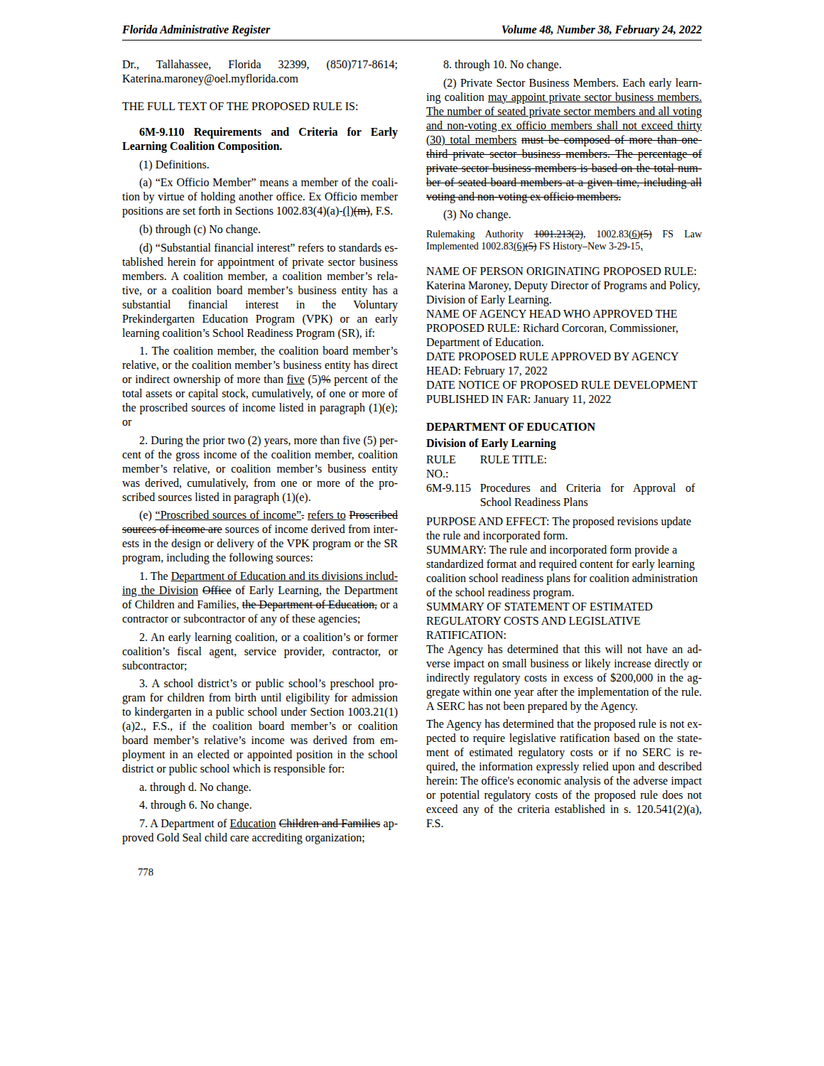Florida Administrative Register Volume 48, Number 38, February 24, 2022
Dr., Tallahassee, Florida 32399, (850)717-8614; Katerina.maroney@oel.myflorida.com
THE FULL TEXT OF THE PROPOSED RULE IS:
6M-9.110 Requirements and Criteria for Early Learning Coalition Composition.
(1) Definitions.
(a) “Ex Officio Member” means a member of the coalition by virtue of holding another office. Ex Officio member positions are set forth in Sections 1002.83(4)(a)-(l)(m), F.S.
(b) through (c) No change.
(d) “Substantial financial interest” refers to standards established herein for appointment of private sector business members. A coalition member, a coalition member’s relative, or a coalition board member’s business entity has a substantial financial interest in the Voluntary Prekindergarten Education Program (VPK) or an early learning coalition’s School Readiness Program (SR), if:
1. The coalition member, the coalition board member’s relative, or the coalition member’s business entity has direct or indirect ownership of more than five (5)% percent of the total assets or capital stock, cumulatively, of one or more of the proscribed sources of income listed in paragraph (1)(e); or
2. During the prior two (2) years, more than five (5) percent of the gross income of the coalition member, coalition member’s relative, or coalition member’s business entity was derived, cumulatively, from one or more of the proscribed sources listed in paragraph (1)(e).
(e) “Proscribed sources of income”. refers to Proscribed sources of income are sources of income derived from interests in the design or delivery of the VPK program or the SR program, including the following sources:
1. The Department of Education and its divisions including the Division Office of Early Learning, the Department of Children and Families, the Department of Education, or a contractor or subcontractor of any of these agencies;
2. An early learning coalition, or a coalition’s or former coalition’s fiscal agent, service provider, contractor, or subcontractor;
3. A school district’s or public school’s preschool program for children from birth until eligibility for admission to kindergarten in a public school under Section 1003.21(1)(a)2., F.S., if the coalition board member’s or coalition board member’s relative’s income was derived from employment in an elected or appointed position in the school district or public school which is responsible for:
a. through d. No change.
4. through 6. No change.
7. A Department of Education Children and Families approved Gold Seal child care accrediting organization;
8. through 10. No change.
(2) Private Sector Business Members. Each early learning coalition may appoint private sector business members. The number of seated private sector members and all voting and non-voting ex officio members shall not exceed thirty (30) total members must be composed of more than one-third private sector business members. The percentage of private sector business members is based on the total number of seated board members at a given time, including all voting and non-voting ex officio members.
(3) No change.
Rulemaking Authority 1001.213(2), 1002.83(6)(5) FS Law Implemented 1002.83(6)(5) FS History–New 3-29-15,
NAME OF PERSON ORIGINATING PROPOSED RULE: Katerina Maroney, Deputy Director of Programs and Policy, Division of Early Learning.
NAME OF AGENCY HEAD WHO APPROVED THE PROPOSED RULE: Richard Corcoran, Commissioner, Department of Education.
DATE PROPOSED RULE APPROVED BY AGENCY HEAD: February 17, 2022
DATE NOTICE OF PROPOSED RULE DEVELOPMENT PUBLISHED IN FAR: January 11, 2022
DEPARTMENT OF EDUCATION
Division of Early Learning
| RULE NO.: | RULE TITLE: |
| 6M-9.115 | Procedures and Criteria for Approval of School Readiness Plans |
PURPOSE AND EFFECT: The proposed revisions update the rule and incorporated form.
SUMMARY: The rule and incorporated form provide a standardized format and required content for early learning coalition school readiness plans for coalition administration of the school readiness program.
SUMMARY OF STATEMENT OF ESTIMATED REGULATORY COSTS AND LEGISLATIVE RATIFICATION:
The Agency has determined that this will not have an adverse impact on small business or likely increase directly or indirectly regulatory costs in excess of $200,000 in the aggregate within one year after the implementation of the rule. A SERC has not been prepared by the Agency.
The Agency has determined that the proposed rule is not expected to require legislative ratification based on the statement of estimated regulatory costs or if no SERC is required, the information expressly relied upon and described herein: The office's economic analysis of the adverse impact or potential regulatory costs of the proposed rule does not exceed any of the criteria established in s. 120.541(2)(a), F.S.
778